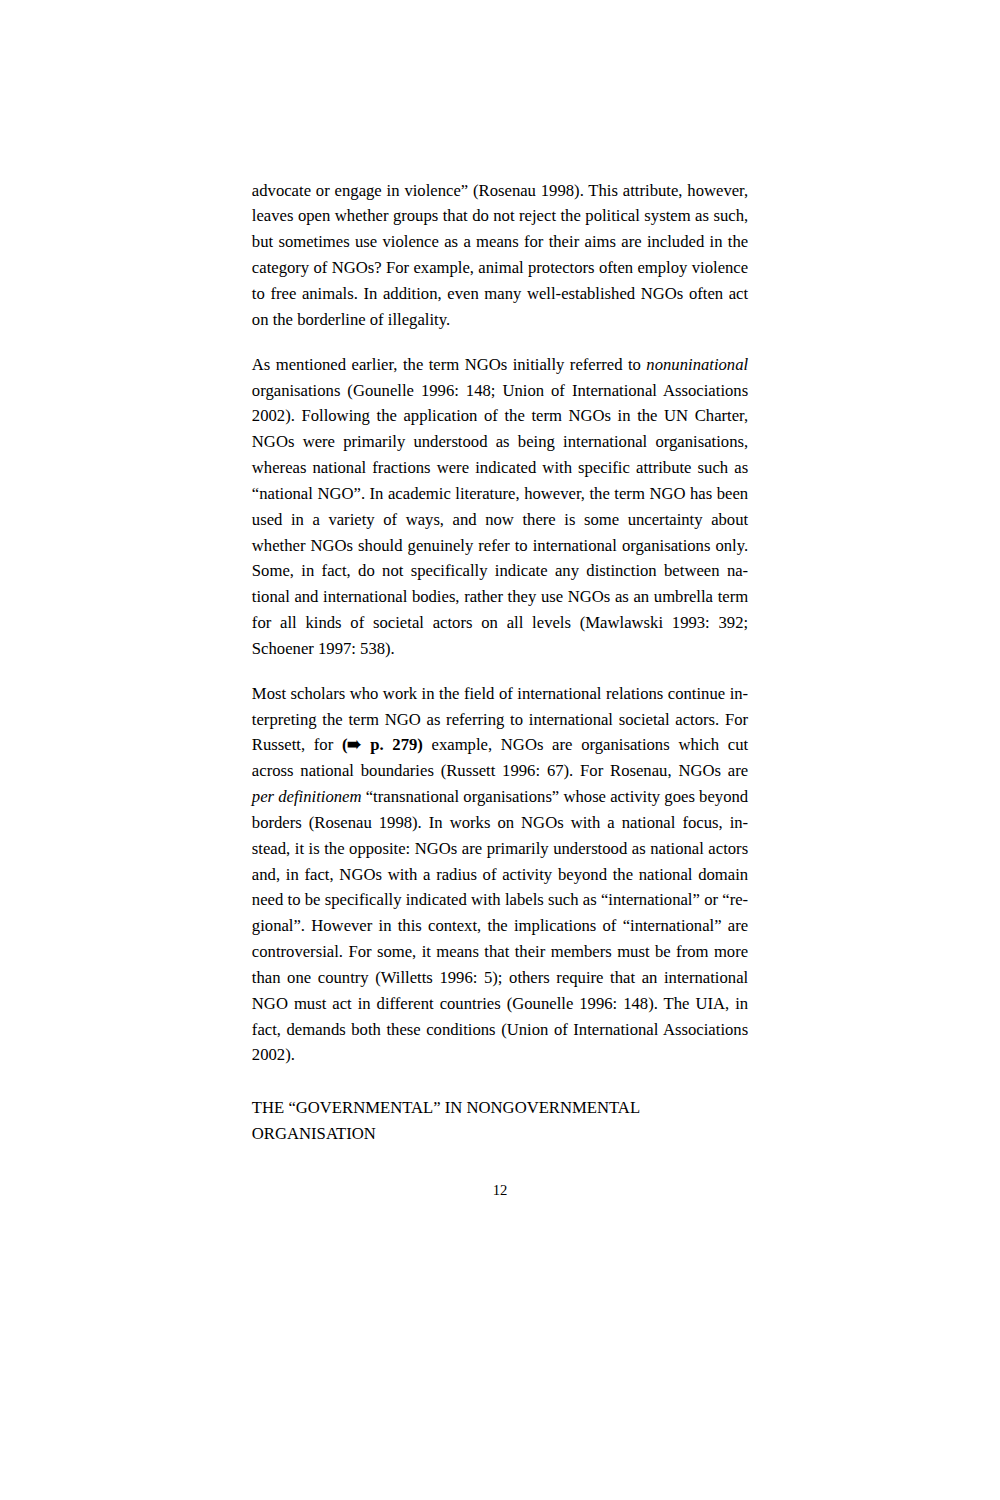advocate or engage in violence” (Rosenau 1998). This attribute, however, leaves open whether groups that do not reject the political system as such, but sometimes use violence as a means for their aims are included in the category of NGOs? For example, animal protectors often employ violence to free animals. In addition, even many well-established NGOs often act on the borderline of illegality.
As mentioned earlier, the term NGOs initially referred to nonuninational organisations (Gounelle 1996: 148; Union of International Associations 2002). Following the application of the term NGOs in the UN Charter, NGOs were primarily understood as being international organisations, whereas national fractions were indicated with specific attribute such as “national NGO”. In academic literature, however, the term NGO has been used in a variety of ways, and now there is some uncertainty about whether NGOs should genuinely refer to international organisations only. Some, in fact, do not specifically indicate any distinction between national and international bodies, rather they use NGOs as an umbrella term for all kinds of societal actors on all levels (Mawlawski 1993: 392; Schoener 1997: 538).
Most scholars who work in the field of international relations continue interpreting the term NGO as referring to international societal actors. For Russett, for (➠ p. 279) example, NGOs are organisations which cut across national boundaries (Russett 1996: 67). For Rosenau, NGOs are per definitionem “transnational organisations” whose activity goes beyond borders (Rosenau 1998). In works on NGOs with a national focus, instead, it is the opposite: NGOs are primarily understood as national actors and, in fact, NGOs with a radius of activity beyond the national domain need to be specifically indicated with labels such as “international” or “regional”. However in this context, the implications of “international” are controversial. For some, it means that their members must be from more than one country (Willetts 1996: 5); others require that an international NGO must act in different countries (Gounelle 1996: 148). The UIA, in fact, demands both these conditions (Union of International Associations 2002).
The “governmental” in nongovernmental organisation
12